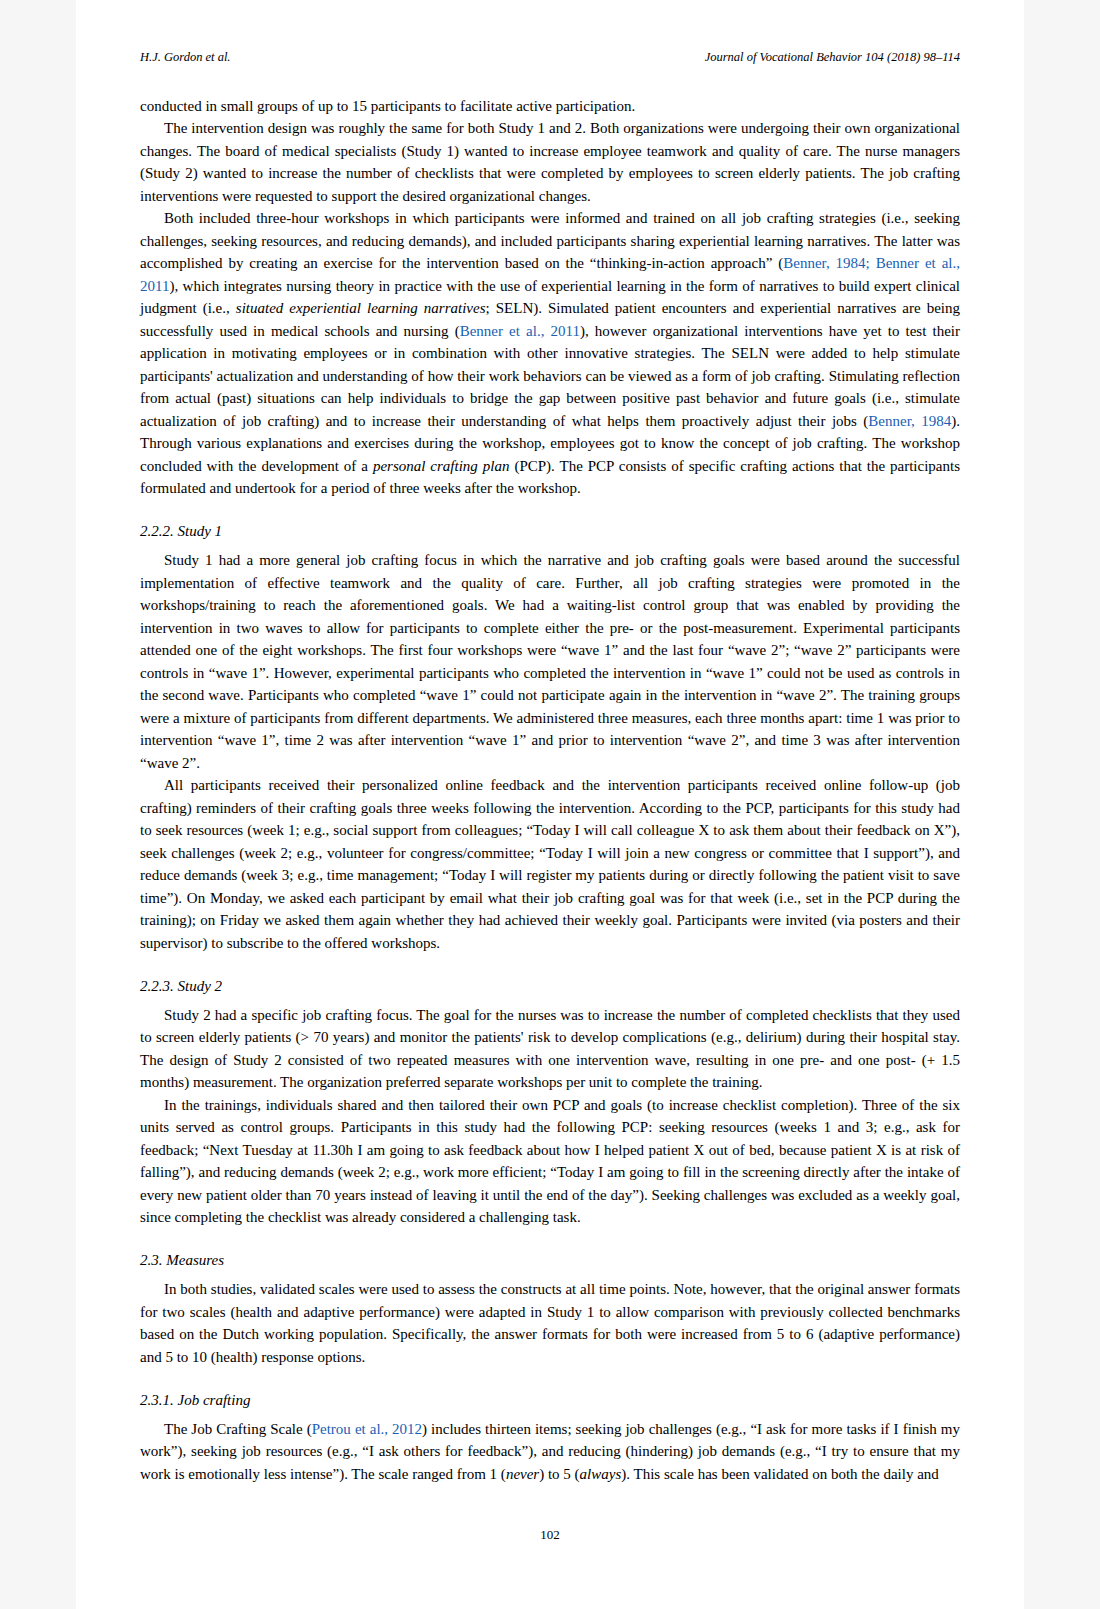H.J. Gordon et al. Journal of Vocational Behavior 104 (2018) 98–114
conducted in small groups of up to 15 participants to facilitate active participation.
The intervention design was roughly the same for both Study 1 and 2. Both organizations were undergoing their own organizational changes. The board of medical specialists (Study 1) wanted to increase employee teamwork and quality of care. The nurse managers (Study 2) wanted to increase the number of checklists that were completed by employees to screen elderly patients. The job crafting interventions were requested to support the desired organizational changes.
Both included three-hour workshops in which participants were informed and trained on all job crafting strategies (i.e., seeking challenges, seeking resources, and reducing demands), and included participants sharing experiential learning narratives. The latter was accomplished by creating an exercise for the intervention based on the “thinking-in-action approach” (Benner, 1984; Benner et al., 2011), which integrates nursing theory in practice with the use of experiential learning in the form of narratives to build expert clinical judgment (i.e., situated experiential learning narratives; SELN). Simulated patient encounters and experiential narratives are being successfully used in medical schools and nursing (Benner et al., 2011), however organizational interventions have yet to test their application in motivating employees or in combination with other innovative strategies. The SELN were added to help stimulate participants' actualization and understanding of how their work behaviors can be viewed as a form of job crafting. Stimulating reflection from actual (past) situations can help individuals to bridge the gap between positive past behavior and future goals (i.e., stimulate actualization of job crafting) and to increase their understanding of what helps them proactively adjust their jobs (Benner, 1984). Through various explanations and exercises during the workshop, employees got to know the concept of job crafting. The workshop concluded with the development of a personal crafting plan (PCP). The PCP consists of specific crafting actions that the participants formulated and undertook for a period of three weeks after the workshop.
2.2.2. Study 1
Study 1 had a more general job crafting focus in which the narrative and job crafting goals were based around the successful implementation of effective teamwork and the quality of care. Further, all job crafting strategies were promoted in the workshops/training to reach the aforementioned goals. We had a waiting-list control group that was enabled by providing the intervention in two waves to allow for participants to complete either the pre- or the post-measurement. Experimental participants attended one of the eight workshops. The first four workshops were “wave 1” and the last four “wave 2”; “wave 2” participants were controls in “wave 1”. However, experimental participants who completed the intervention in “wave 1” could not be used as controls in the second wave. Participants who completed “wave 1” could not participate again in the intervention in “wave 2”. The training groups were a mixture of participants from different departments. We administered three measures, each three months apart: time 1 was prior to intervention “wave 1”, time 2 was after intervention “wave 1” and prior to intervention “wave 2”, and time 3 was after intervention “wave 2”.
All participants received their personalized online feedback and the intervention participants received online follow-up (job crafting) reminders of their crafting goals three weeks following the intervention. According to the PCP, participants for this study had to seek resources (week 1; e.g., social support from colleagues; “Today I will call colleague X to ask them about their feedback on X”), seek challenges (week 2; e.g., volunteer for congress/committee; “Today I will join a new congress or committee that I support”), and reduce demands (week 3; e.g., time management; “Today I will register my patients during or directly following the patient visit to save time”). On Monday, we asked each participant by email what their job crafting goal was for that week (i.e., set in the PCP during the training); on Friday we asked them again whether they had achieved their weekly goal. Participants were invited (via posters and their supervisor) to subscribe to the offered workshops.
2.2.3. Study 2
Study 2 had a specific job crafting focus. The goal for the nurses was to increase the number of completed checklists that they used to screen elderly patients (> 70 years) and monitor the patients' risk to develop complications (e.g., delirium) during their hospital stay. The design of Study 2 consisted of two repeated measures with one intervention wave, resulting in one pre- and one post- (+ 1.5 months) measurement. The organization preferred separate workshops per unit to complete the training.
In the trainings, individuals shared and then tailored their own PCP and goals (to increase checklist completion). Three of the six units served as control groups. Participants in this study had the following PCP: seeking resources (weeks 1 and 3; e.g., ask for feedback; “Next Tuesday at 11.30h I am going to ask feedback about how I helped patient X out of bed, because patient X is at risk of falling”), and reducing demands (week 2; e.g., work more efficient; “Today I am going to fill in the screening directly after the intake of every new patient older than 70 years instead of leaving it until the end of the day”). Seeking challenges was excluded as a weekly goal, since completing the checklist was already considered a challenging task.
2.3. Measures
In both studies, validated scales were used to assess the constructs at all time points. Note, however, that the original answer formats for two scales (health and adaptive performance) were adapted in Study 1 to allow comparison with previously collected benchmarks based on the Dutch working population. Specifically, the answer formats for both were increased from 5 to 6 (adaptive performance) and 5 to 10 (health) response options.
2.3.1. Job crafting
The Job Crafting Scale (Petrou et al., 2012) includes thirteen items; seeking job challenges (e.g., “I ask for more tasks if I finish my work”), seeking job resources (e.g., “I ask others for feedback”), and reducing (hindering) job demands (e.g., “I try to ensure that my work is emotionally less intense”). The scale ranged from 1 (never) to 5 (always). This scale has been validated on both the daily and
102